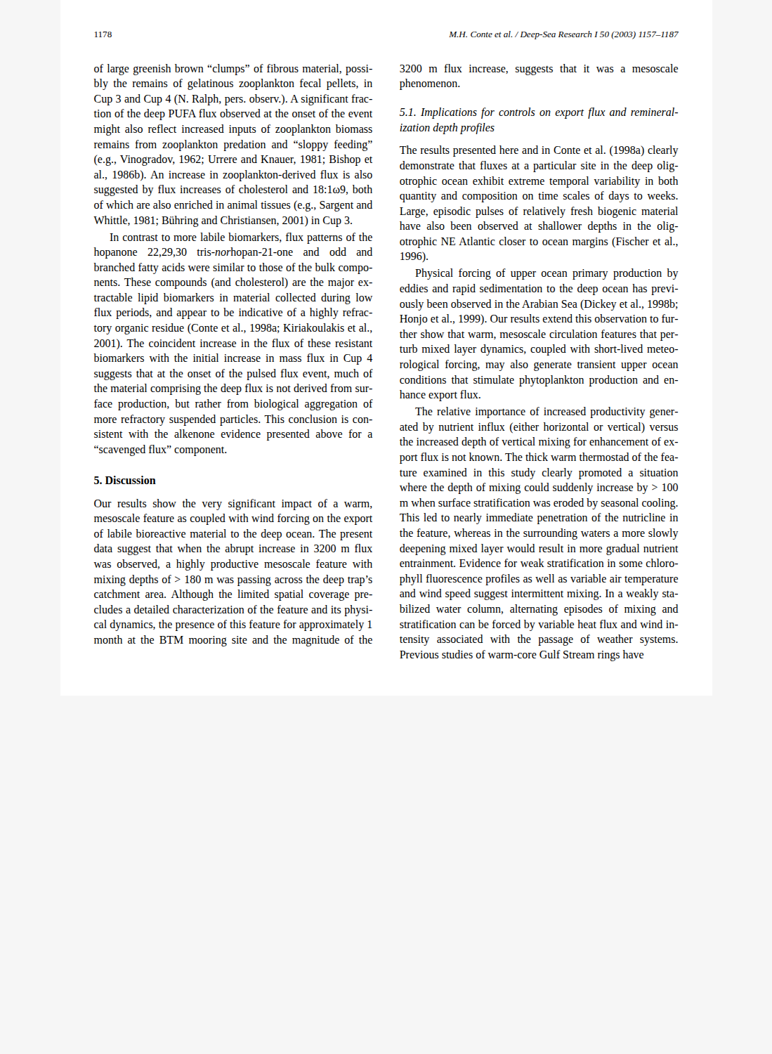1178 M.H. Conte et al. / Deep-Sea Research I 50 (2003) 1157–1187
of large greenish brown “clumps” of fibrous material, possibly the remains of gelatinous zooplankton fecal pellets, in Cup 3 and Cup 4 (N. Ralph, pers. observ.). A significant fraction of the deep PUFA flux observed at the onset of the event might also reflect increased inputs of zooplankton biomass remains from zooplankton predation and “sloppy feeding” (e.g., Vinogradov, 1962; Urrere and Knauer, 1981; Bishop et al., 1986b). An increase in zooplankton-derived flux is also suggested by flux increases of cholesterol and 18:1ω9, both of which are also enriched in animal tissues (e.g., Sargent and Whittle, 1981; Bühring and Christiansen, 2001) in Cup 3.
In contrast to more labile biomarkers, flux patterns of the hopanone 22,29,30 tris-norhopan-21-one and odd and branched fatty acids were similar to those of the bulk components. These compounds (and cholesterol) are the major extractable lipid biomarkers in material collected during low flux periods, and appear to be indicative of a highly refractory organic residue (Conte et al., 1998a; Kiriakoulakis et al., 2001). The coincident increase in the flux of these resistant biomarkers with the initial increase in mass flux in Cup 4 suggests that at the onset of the pulsed flux event, much of the material comprising the deep flux is not derived from surface production, but rather from biological aggregation of more refractory suspended particles. This conclusion is consistent with the alkenone evidence presented above for a “scavenged flux” component.
5. Discussion
Our results show the very significant impact of a warm, mesoscale feature as coupled with wind forcing on the export of labile bioreactive material to the deep ocean. The present data suggest that when the abrupt increase in 3200 m flux was observed, a highly productive mesoscale feature with mixing depths of > 180 m was passing across the deep trap’s catchment area. Although the limited spatial coverage precludes a detailed characterization of the feature and its physical dynamics, the presence of this feature for approximately 1 month at the BTM mooring site and the magnitude of the 3200 m flux increase, suggests that it was a mesoscale phenomenon.
5.1. Implications for controls on export flux and remineralization depth profiles
The results presented here and in Conte et al. (1998a) clearly demonstrate that fluxes at a particular site in the deep oligotrophic ocean exhibit extreme temporal variability in both quantity and composition on time scales of days to weeks. Large, episodic pulses of relatively fresh biogenic material have also been observed at shallower depths in the oligotrophic NE Atlantic closer to ocean margins (Fischer et al., 1996).
Physical forcing of upper ocean primary production by eddies and rapid sedimentation to the deep ocean has previously been observed in the Arabian Sea (Dickey et al., 1998b; Honjo et al., 1999). Our results extend this observation to further show that warm, mesoscale circulation features that perturb mixed layer dynamics, coupled with short-lived meteorological forcing, may also generate transient upper ocean conditions that stimulate phytoplankton production and enhance export flux.
The relative importance of increased productivity generated by nutrient influx (either horizontal or vertical) versus the increased depth of vertical mixing for enhancement of export flux is not known. The thick warm thermostad of the feature examined in this study clearly promoted a situation where the depth of mixing could suddenly increase by > 100 m when surface stratification was eroded by seasonal cooling. This led to nearly immediate penetration of the nutricline in the feature, whereas in the surrounding waters a more slowly deepening mixed layer would result in more gradual nutrient entrainment. Evidence for weak stratification in some chlorophyll fluorescence profiles as well as variable air temperature and wind speed suggest intermittent mixing. In a weakly stabilized water column, alternating episodes of mixing and stratification can be forced by variable heat flux and wind intensity associated with the passage of weather systems. Previous studies of warm-core Gulf Stream rings have